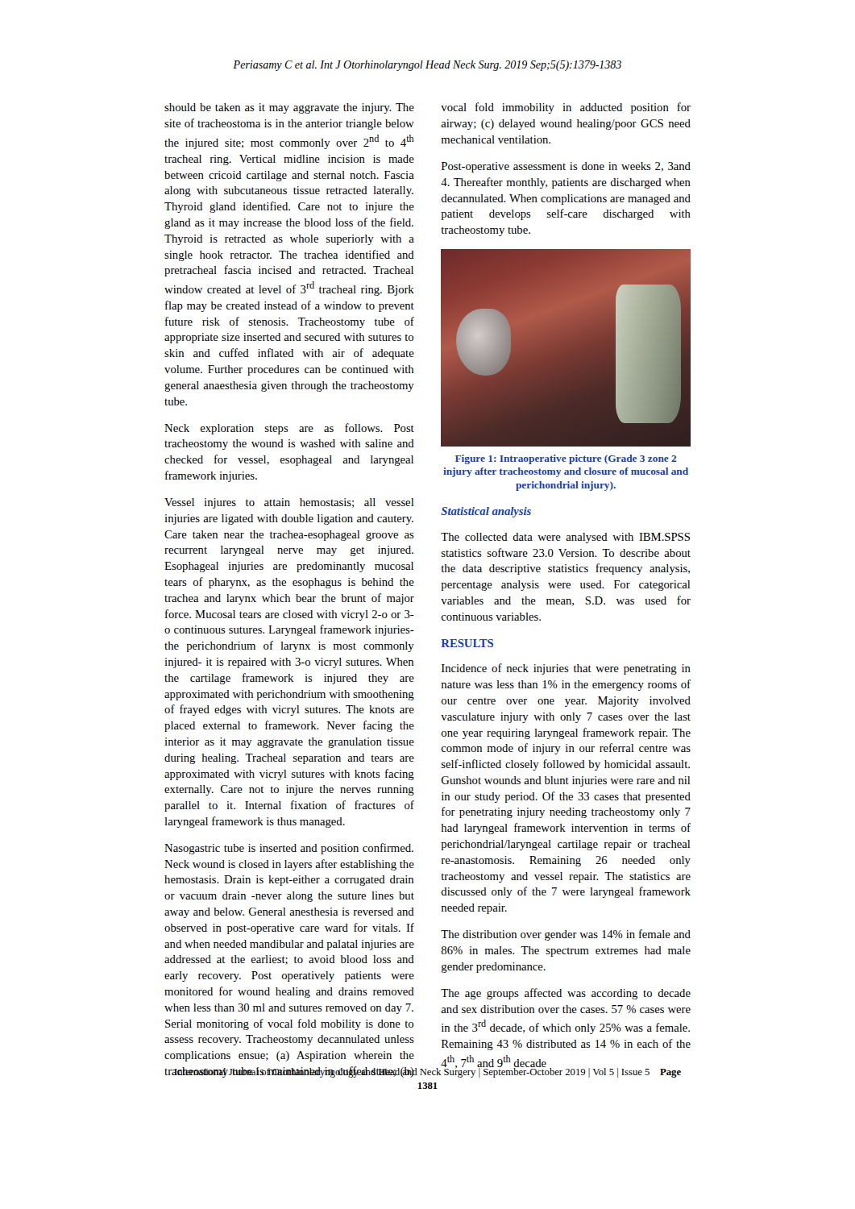Periasamy C et al. Int J Otorhinolaryngol Head Neck Surg. 2019 Sep;5(5):1379-1383
should be taken as it may aggravate the injury. The site of tracheostoma is in the anterior triangle below the injured site; most commonly over 2nd to 4th tracheal ring. Vertical midline incision is made between cricoid cartilage and sternal notch. Fascia along with subcutaneous tissue retracted laterally. Thyroid gland identified. Care not to injure the gland as it may increase the blood loss of the field. Thyroid is retracted as whole superiorly with a single hook retractor. The trachea identified and pretracheal fascia incised and retracted. Tracheal window created at level of 3rd tracheal ring. Bjork flap may be created instead of a window to prevent future risk of stenosis. Tracheostomy tube of appropriate size inserted and secured with sutures to skin and cuffed inflated with air of adequate volume. Further procedures can be continued with general anaesthesia given through the tracheostomy tube.
Neck exploration steps are as follows. Post tracheostomy the wound is washed with saline and checked for vessel, esophageal and laryngeal framework injuries.
Vessel injures to attain hemostasis; all vessel injuries are ligated with double ligation and cautery. Care taken near the trachea-esophageal groove as recurrent laryngeal nerve may get injured. Esophageal injuries are predominantly mucosal tears of pharynx, as the esophagus is behind the trachea and larynx which bear the brunt of major force. Mucosal tears are closed with vicryl 2-o or 3-o continuous sutures. Laryngeal framework injuries- the perichondrium of larynx is most commonly injured- it is repaired with 3-o vicryl sutures. When the cartilage framework is injured they are approximated with perichondrium with smoothening of frayed edges with vicryl sutures. The knots are placed external to framework. Never facing the interior as it may aggravate the granulation tissue during healing. Tracheal separation and tears are approximated with vicryl sutures with knots facing externally. Care not to injure the nerves running parallel to it. Internal fixation of fractures of laryngeal framework is thus managed.
Nasogastric tube is inserted and position confirmed. Neck wound is closed in layers after establishing the hemostasis. Drain is kept-either a corrugated drain or vacuum drain -never along the suture lines but away and below. General anesthesia is reversed and observed in post-operative care ward for vitals. If and when needed mandibular and palatal injuries are addressed at the earliest; to avoid blood loss and early recovery. Post operatively patients were monitored for wound healing and drains removed when less than 30 ml and sutures removed on day 7. Serial monitoring of vocal fold mobility is done to assess recovery. Tracheostomy decannulated unless complications ensue; (a) Aspiration wherein the tracheostomy tube is maintained in cuffed state; (b) vocal fold immobility in adducted position for airway; (c) delayed wound healing/poor GCS need mechanical ventilation.
Post-operative assessment is done in weeks 2, 3and 4. Thereafter monthly, patients are discharged when decannulated. When complications are managed and patient develops self-care discharged with tracheostomy tube.
Figure 1: Intraoperative picture (Grade 3 zone 2 injury after tracheostomy and closure of mucosal and perichondrial injury).
Statistical analysis
The collected data were analysed with IBM.SPSS statistics software 23.0 Version. To describe about the data descriptive statistics frequency analysis, percentage analysis were used. For categorical variables and the mean, S.D. was used for continuous variables.
Results
Incidence of neck injuries that were penetrating in nature was less than 1% in the emergency rooms of our centre over one year. Majority involved vasculature injury with only 7 cases over the last one year requiring laryngeal framework repair. The common mode of injury in our referral centre was self-inflicted closely followed by homicidal assault. Gunshot wounds and blunt injuries were rare and nil in our study period. Of the 33 cases that presented for penetrating injury needing tracheostomy only 7 had laryngeal framework intervention in terms of perichondrial/laryngeal cartilage repair or tracheal re-anastomosis. Remaining 26 needed only tracheostomy and vessel repair. The statistics are discussed only of the 7 were laryngeal framework needed repair.
The distribution over gender was 14% in female and 86% in males. The spectrum extremes had male gender predominance.
The age groups affected was according to decade and sex distribution over the cases. 57 % cases were in the 3rd decade, of which only 25% was a female. Remaining 43 % distributed as 14 % in each of the 4th, 7th and 9th decade
International Journal of Otorhinolaryngology and Head and Neck Surgery | September-October 2019 | Vol 5 | Issue 5 Page 1381